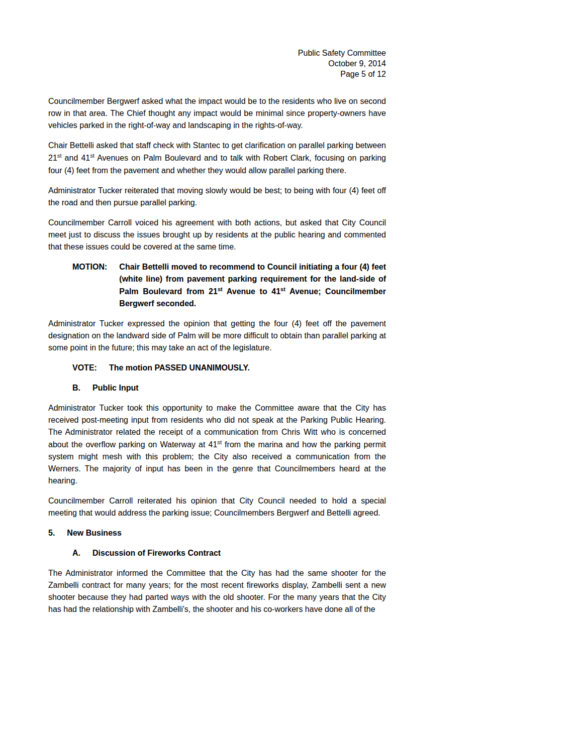Public Safety Committee
October 9, 2014
Page 5 of 12
Councilmember Bergwerf asked what the impact would be to the residents who live on second row in that area. The Chief thought any impact would be minimal since property-owners have vehicles parked in the right-of-way and landscaping in the rights-of-way.
Chair Bettelli asked that staff check with Stantec to get clarification on parallel parking between 21st and 41st Avenues on Palm Boulevard and to talk with Robert Clark, focusing on parking four (4) feet from the pavement and whether they would allow parallel parking there.
Administrator Tucker reiterated that moving slowly would be best; to being with four (4) feet off the road and then pursue parallel parking.
Councilmember Carroll voiced his agreement with both actions, but asked that City Council meet just to discuss the issues brought up by residents at the public hearing and commented that these issues could be covered at the same time.
MOTION:
Chair Bettelli moved to recommend to Council initiating a four (4) feet (white line) from pavement parking requirement for the land-side of Palm Boulevard from 21st Avenue to 41st Avenue; Councilmember Bergwerf seconded.
Administrator Tucker expressed the opinion that getting the four (4) feet off the pavement designation on the landward side of Palm will be more difficult to obtain than parallel parking at some point in the future; this may take an act of the legislature.
VOTE:
The motion PASSED UNANIMOUSLY.
B.
Public Input
Administrator Tucker took this opportunity to make the Committee aware that the City has received post-meeting input from residents who did not speak at the Parking Public Hearing. The Administrator related the receipt of a communication from Chris Witt who is concerned about the overflow parking on Waterway at 41st from the marina and how the parking permit system might mesh with this problem; the City also received a communication from the Werners. The majority of input has been in the genre that Councilmembers heard at the hearing.
Councilmember Carroll reiterated his opinion that City Council needed to hold a special meeting that would address the parking issue; Councilmembers Bergwerf and Bettelli agreed.
5.
New Business
A.
Discussion of Fireworks Contract
The Administrator informed the Committee that the City has had the same shooter for the Zambelli contract for many years; for the most recent fireworks display, Zambelli sent a new shooter because they had parted ways with the old shooter. For the many years that the City has had the relationship with Zambelli's, the shooter and his co-workers have done all of the